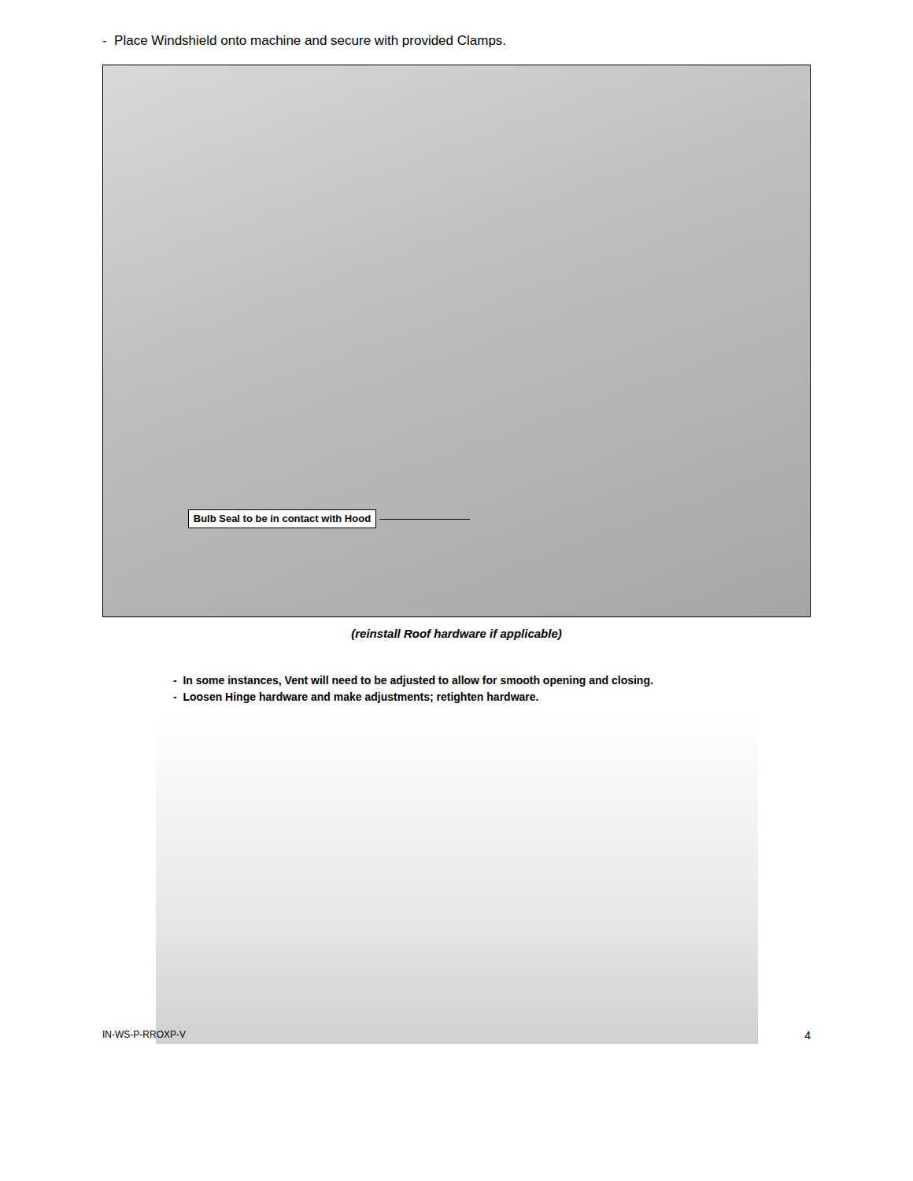- Place Windshield onto machine and secure with provided Clamps.
Bulb Seal to be in contact with Hood
(reinstall Roof hardware if applicable)
- In some instances, Vent will need to be adjusted to allow for smooth opening and closing.
- Loosen Hinge hardware and make adjustments; retighten hardware.
IN-WS-P-RROXP-V 4